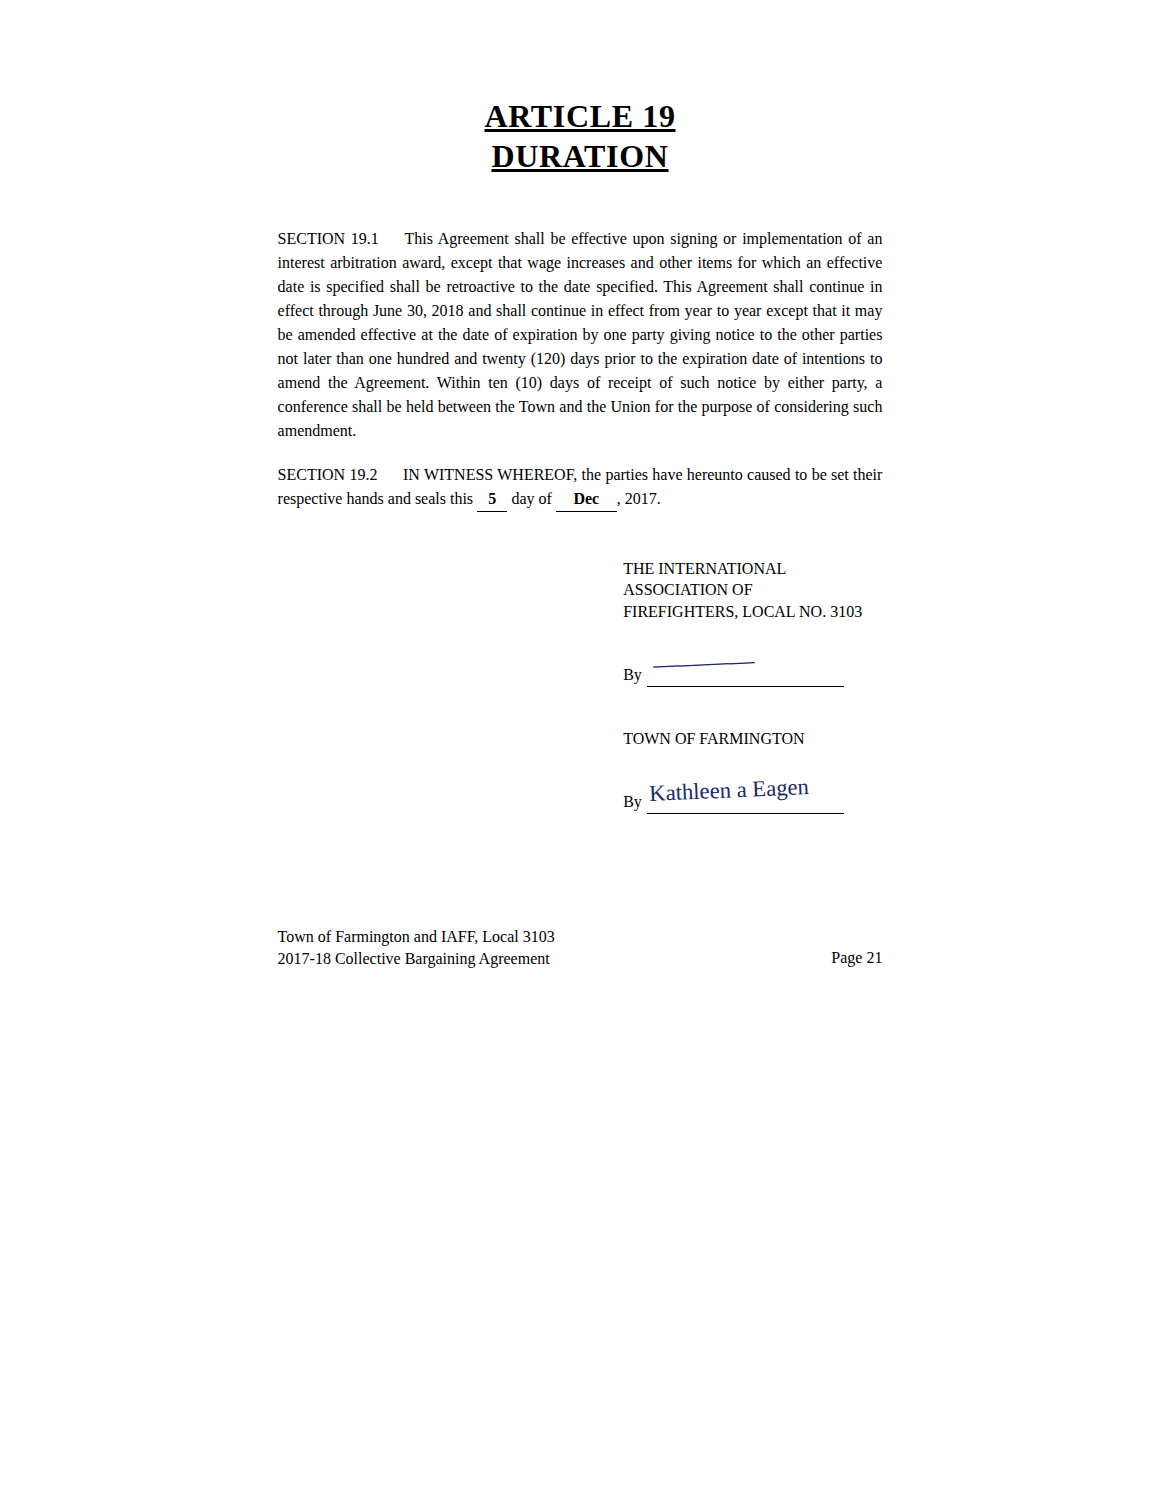ARTICLE 19 DURATION
SECTION 19.1 This Agreement shall be effective upon signing or implementation of an interest arbitration award, except that wage increases and other items for which an effective date is specified shall be retroactive to the date specified. This Agreement shall continue in effect through June 30, 2018 and shall continue in effect from year to year except that it may be amended effective at the date of expiration by one party giving notice to the other parties not later than one hundred and twenty (120) days prior to the expiration date of intentions to amend the Agreement. Within ten (10) days of receipt of such notice by either party, a conference shall be held between the Town and the Union for the purpose of considering such amendment.
SECTION 19.2 IN WITNESS WHEREOF, the parties have hereunto caused to be set their respective hands and seals this 5 day of Dec, 2017.
THE INTERNATIONAL ASSOCIATION OF
FIREFIGHTERS, LOCAL NO. 3103
By ————
TOWN OF FARMINGTON
By Kathleen a Eagen
Town of Farmington and IAFF, Local 3103
2017-18 Collective Bargaining Agreement
Page 21